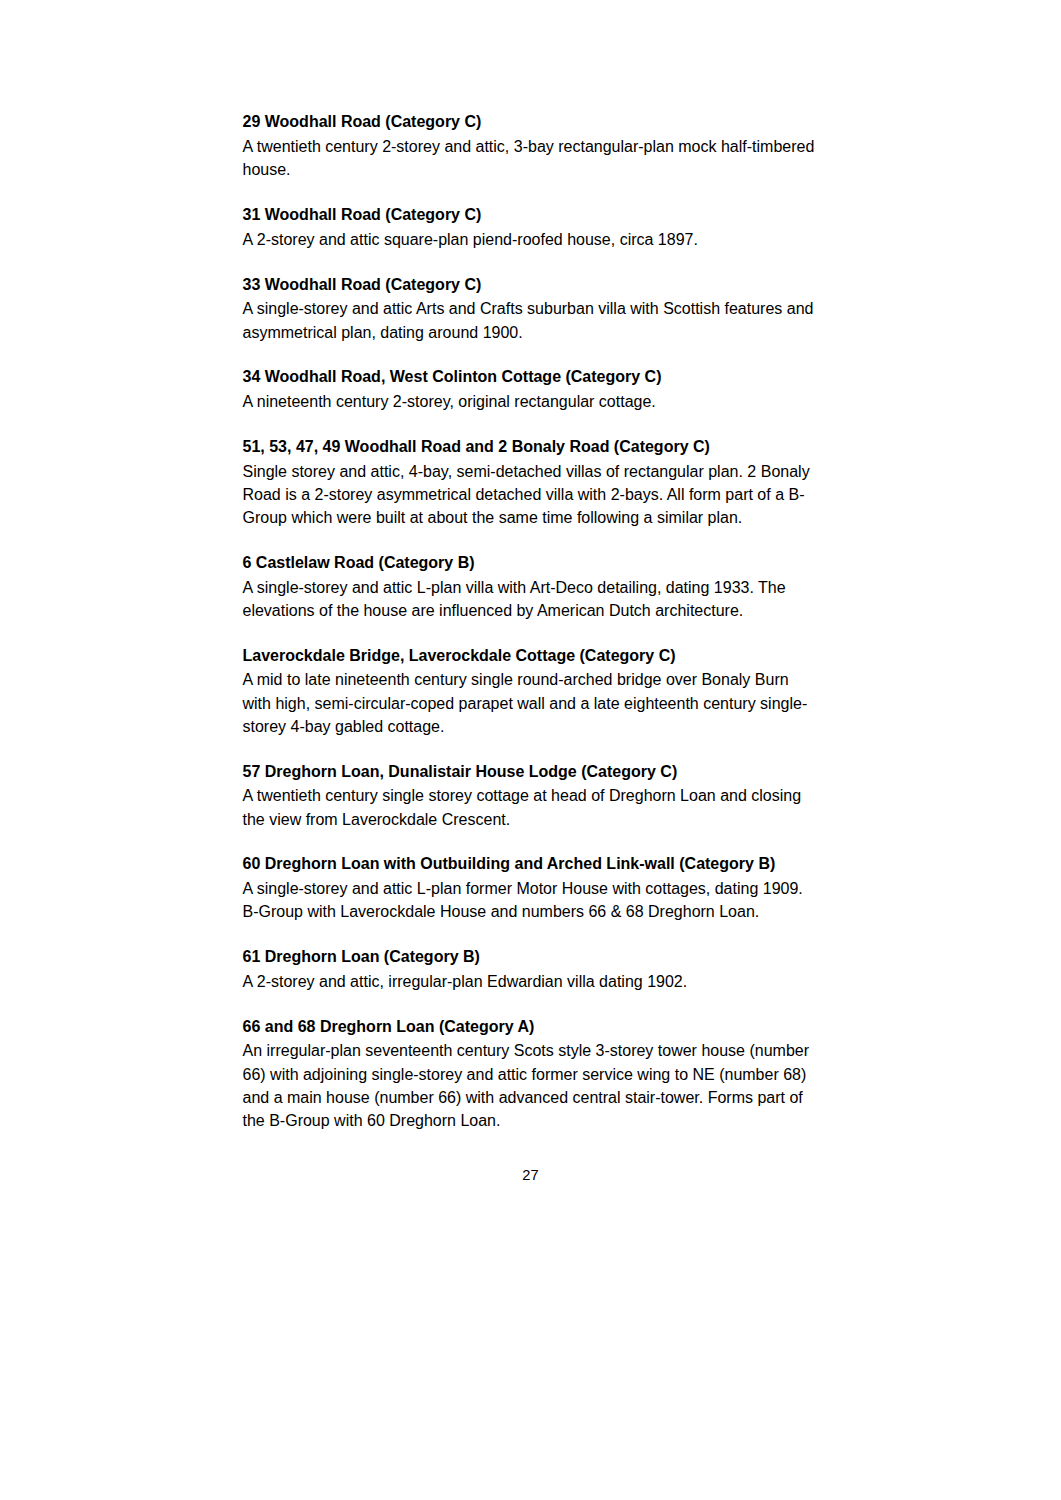29 Woodhall Road (Category C)
A twentieth century 2-storey and attic, 3-bay rectangular-plan mock half-timbered house.
31 Woodhall Road (Category C)
A 2-storey and attic square-plan piend-roofed house, circa 1897.
33 Woodhall Road (Category C)
A single-storey and attic Arts and Crafts suburban villa with Scottish features and asymmetrical plan, dating around 1900.
34 Woodhall Road, West Colinton Cottage (Category C)
A nineteenth century 2-storey, original rectangular cottage.
51, 53, 47, 49 Woodhall Road and 2 Bonaly Road (Category C)
Single storey and attic, 4-bay, semi-detached villas of rectangular plan. 2 Bonaly Road is a 2-storey asymmetrical detached villa with 2-bays. All form part of a B-Group which were built at about the same time following a similar plan.
6 Castlelaw Road (Category B)
A single-storey and attic L-plan villa with Art-Deco detailing, dating 1933. The elevations of the house are influenced by American Dutch architecture.
Laverockdale Bridge, Laverockdale Cottage (Category C)
A mid to late nineteenth century single round-arched bridge over Bonaly Burn with high, semi-circular-coped parapet wall and a late eighteenth century single-storey 4-bay gabled cottage.
57 Dreghorn Loan, Dunalistair House Lodge (Category C)
A twentieth century single storey cottage at head of Dreghorn Loan and closing the view from Laverockdale Crescent.
60 Dreghorn Loan with Outbuilding and Arched Link-wall (Category B)
A single-storey and attic L-plan former Motor House with cottages, dating 1909. B-Group with Laverockdale House and numbers 66 & 68 Dreghorn Loan.
61 Dreghorn Loan (Category B)
A 2-storey and attic, irregular-plan Edwardian villa dating 1902.
66 and 68 Dreghorn Loan (Category A)
An irregular-plan seventeenth century Scots style 3-storey tower house (number 66) with adjoining single-storey and attic former service wing to NE (number 68) and a main house (number 66) with advanced central stair-tower. Forms part of the B-Group with 60 Dreghorn Loan.
27